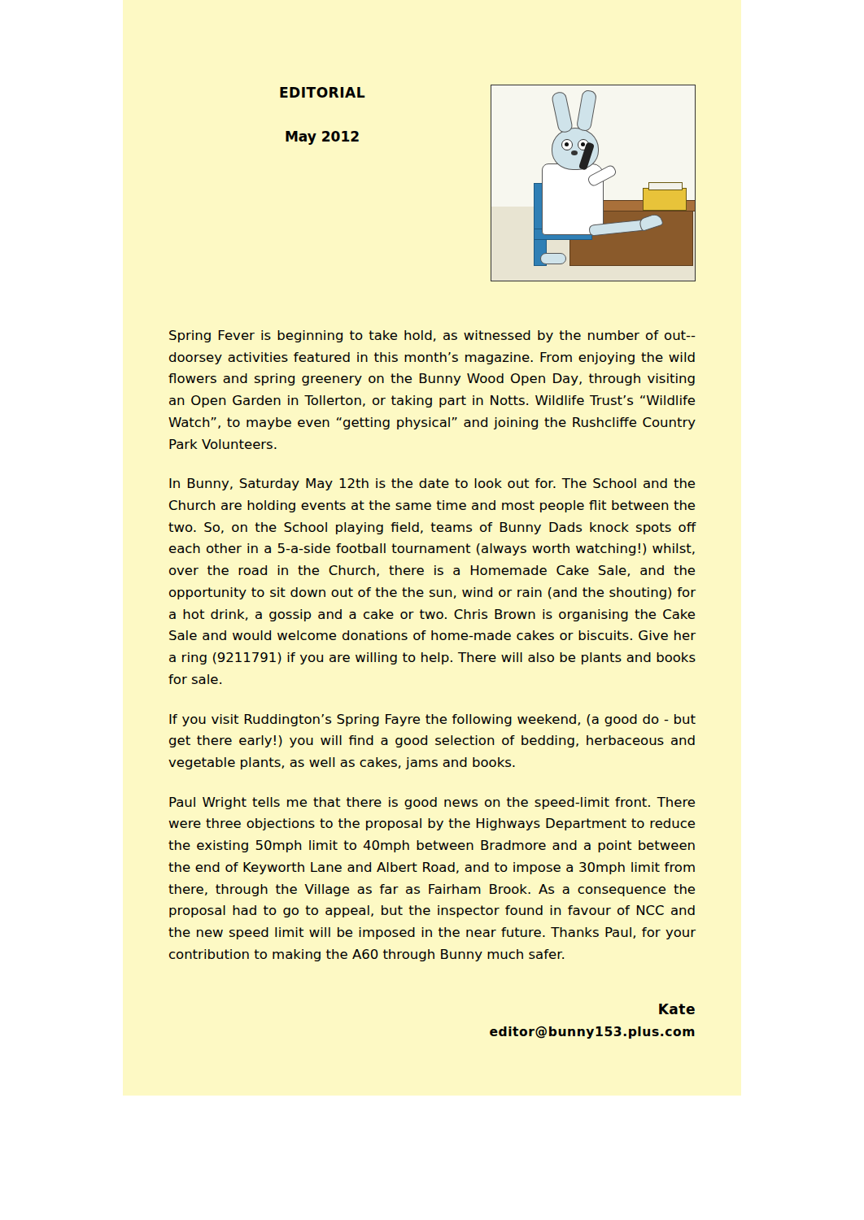EDITORIAL
May 2012
Spring Fever is beginning to take hold, as witnessed by the number of out--doorsey activities featured in this month’s magazine. From enjoying the wild flowers and spring greenery on the Bunny Wood Open Day, through visiting an Open Garden in Tollerton, or taking part in Notts. Wildlife Trust’s “Wildlife Watch”, to maybe even “getting physical” and joining the Rushcliffe Country Park Volunteers.
In Bunny, Saturday May 12th is the date to look out for. The School and the Church are holding events at the same time and most people flit between the two. So, on the School playing field, teams of Bunny Dads knock spots off each other in a 5-a-side football tournament (always worth watching!) whilst, over the road in the Church, there is a Homemade Cake Sale, and the opportunity to sit down out of the the sun, wind or rain (and the shouting) for a hot drink, a gossip and a cake or two. Chris Brown is organising the Cake Sale and would welcome donations of home-made cakes or biscuits. Give her a ring (9211791) if you are willing to help. There will also be plants and books for sale.
If you visit Ruddington’s Spring Fayre the following weekend, (a good do - but get there early!) you will find a good selection of bedding, herbaceous and vegetable plants, as well as cakes, jams and books.
Paul Wright tells me that there is good news on the speed-limit front. There were three objections to the proposal by the Highways Department to reduce the existing 50mph limit to 40mph between Bradmore and a point between the end of Keyworth Lane and Albert Road, and to impose a 30mph limit from there, through the Village as far as Fairham Brook. As a consequence the proposal had to go to appeal, but the inspector found in favour of NCC and the new speed limit will be imposed in the near future. Thanks Paul, for your contribution to making the A60 through Bunny much safer.
Kate
editor@bunny153.plus.com